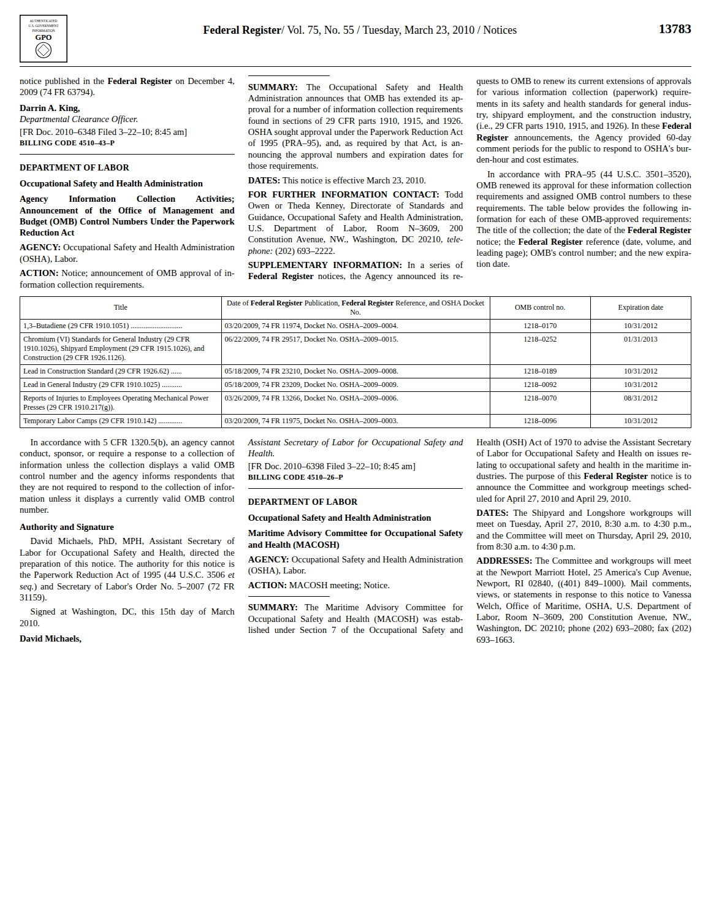AUTHENTICATED U.S. GOVERNMENT INFORMATION GPO
Federal Register/ Vol. 75, No. 55 / Tuesday, March 23, 2010 / Notices
13783
notice published in the Federal Register on December 4, 2009 (74 FR 63794).
Darrin A. King,
Departmental Clearance Officer.
[FR Doc. 2010–6348 Filed 3–22–10; 8:45 am]
BILLING CODE 4510–43–P
DEPARTMENT OF LABOR
Occupational Safety and Health Administration
Agency Information Collection Activities; Announcement of the Office of Management and Budget (OMB) Control Numbers Under the Paperwork Reduction Act
AGENCY: Occupational Safety and Health Administration (OSHA), Labor.
ACTION: Notice; announcement of OMB approval of information collection requirements.
SUMMARY: The Occupational Safety and Health Administration announces that OMB has extended its approval for a number of information collection requirements found in sections of 29 CFR parts 1910, 1915, and 1926. OSHA sought approval under the Paperwork Reduction Act of 1995 (PRA–95), and, as required by that Act, is announcing the approval numbers and expiration dates for those requirements.
DATES: This notice is effective March 23, 2010.
FOR FURTHER INFORMATION CONTACT: Todd Owen or Theda Kenney, Directorate of Standards and Guidance, Occupational Safety and Health Administration, U.S. Department of Labor, Room N–3609, 200 Constitution Avenue, NW., Washington, DC 20210, telephone: (202) 693–2222.
SUPPLEMENTARY INFORMATION: In a series of Federal Register notices, the Agency announced its requests to OMB to renew its current extensions of approvals for various information collection (paperwork) requirements in its safety and health standards for general industry, shipyard employment, and the construction industry, (i.e., 29 CFR parts 1910, 1915, and 1926). In these Federal Register announcements, the Agency provided 60-day comment periods for the public to respond to OSHA's burden-hour and cost estimates.
In accordance with PRA–95 (44 U.S.C. 3501–3520), OMB renewed its approval for these information collection requirements and assigned OMB control numbers to these requirements. The table below provides the following information for each of these OMB-approved requirements: The title of the collection; the date of the Federal Register notice; the Federal Register reference (date, volume, and leading page); OMB's control number; and the new expiration date.
| Title | Date of Federal Register Publication, Federal Register Reference, and OSHA Docket No. | OMB control no. | Expiration date |
| --- | --- | --- | --- |
| 1,3–Butadiene (29 CFR 1910.1051) ............................ | 03/20/2009, 74 FR 11974, Docket No. OSHA–2009–0004. | 1218–0170 | 10/31/2012 |
| Chromium (VI) Standards for General Industry (29 CFR 1910.1026), Shipyard Employment (29 CFR 1915.1026), and Construction (29 CFR 1926.1126). | 06/22/2009, 74 FR 29517, Docket No. OSHA–2009–0015. | 1218–0252 | 01/31/2013 |
| Lead in Construction Standard (29 CFR 1926.62) ...... | 05/18/2009, 74 FR 23210, Docket No. OSHA–2009–0008. | 1218–0189 | 10/31/2012 |
| Lead in General Industry (29 CFR 1910.1025) ........... | 05/18/2009, 74 FR 23209, Docket No. OSHA–2009–0009. | 1218–0092 | 10/31/2012 |
| Reports of Injuries to Employees Operating Mechanical Power Presses (29 CFR 1910.217(g)). | 03/26/2009, 74 FR 13266, Docket No. OSHA–2009–0006. | 1218–0070 | 08/31/2012 |
| Temporary Labor Camps (29 CFR 1910.142) ............. | 03/20/2009, 74 FR 11975, Docket No. OSHA–2009–0003. | 1218–0096 | 10/31/2012 |
In accordance with 5 CFR 1320.5(b), an agency cannot conduct, sponsor, or require a response to a collection of information unless the collection displays a valid OMB control number and the agency informs respondents that they are not required to respond to the collection of information unless it displays a currently valid OMB control number.
Authority and Signature
David Michaels, PhD, MPH, Assistant Secretary of Labor for Occupational Safety and Health, directed the preparation of this notice. The authority for this notice is the Paperwork Reduction Act of 1995 (44 U.S.C. 3506 et seq.) and Secretary of Labor's Order No. 5–2007 (72 FR 31159).
Signed at Washington, DC, this 15th day of March 2010.
David Michaels,
Assistant Secretary of Labor for Occupational Safety and Health.
[FR Doc. 2010–6398 Filed 3–22–10; 8:45 am]
BILLING CODE 4510–26–P
DEPARTMENT OF LABOR
Occupational Safety and Health Administration
Maritime Advisory Committee for Occupational Safety and Health (MACOSH)
AGENCY: Occupational Safety and Health Administration (OSHA), Labor.
ACTION: MACOSH meeting; Notice.
SUMMARY: The Maritime Advisory Committee for Occupational Safety and Health (MACOSH) was established under Section 7 of the Occupational Safety and Health (OSH) Act of 1970 to advise the Assistant Secretary of Labor for Occupational Safety and Health on issues relating to occupational safety and health in the maritime industries. The purpose of this Federal Register notice is to announce the Committee and workgroup meetings scheduled for April 27, 2010 and April 29, 2010.
DATES: The Shipyard and Longshore workgroups will meet on Tuesday, April 27, 2010, 8:30 a.m. to 4:30 p.m., and the Committee will meet on Thursday, April 29, 2010, from 8:30 a.m. to 4:30 p.m.
ADDRESSES: The Committee and workgroups will meet at the Newport Marriott Hotel, 25 America's Cup Avenue, Newport, RI 02840, ((401) 849–1000). Mail comments, views, or statements in response to this notice to Vanessa Welch, Office of Maritime, OSHA, U.S. Department of Labor, Room N–3609, 200 Constitution Avenue, NW., Washington, DC 20210; phone (202) 693–2080; fax (202) 693–1663.